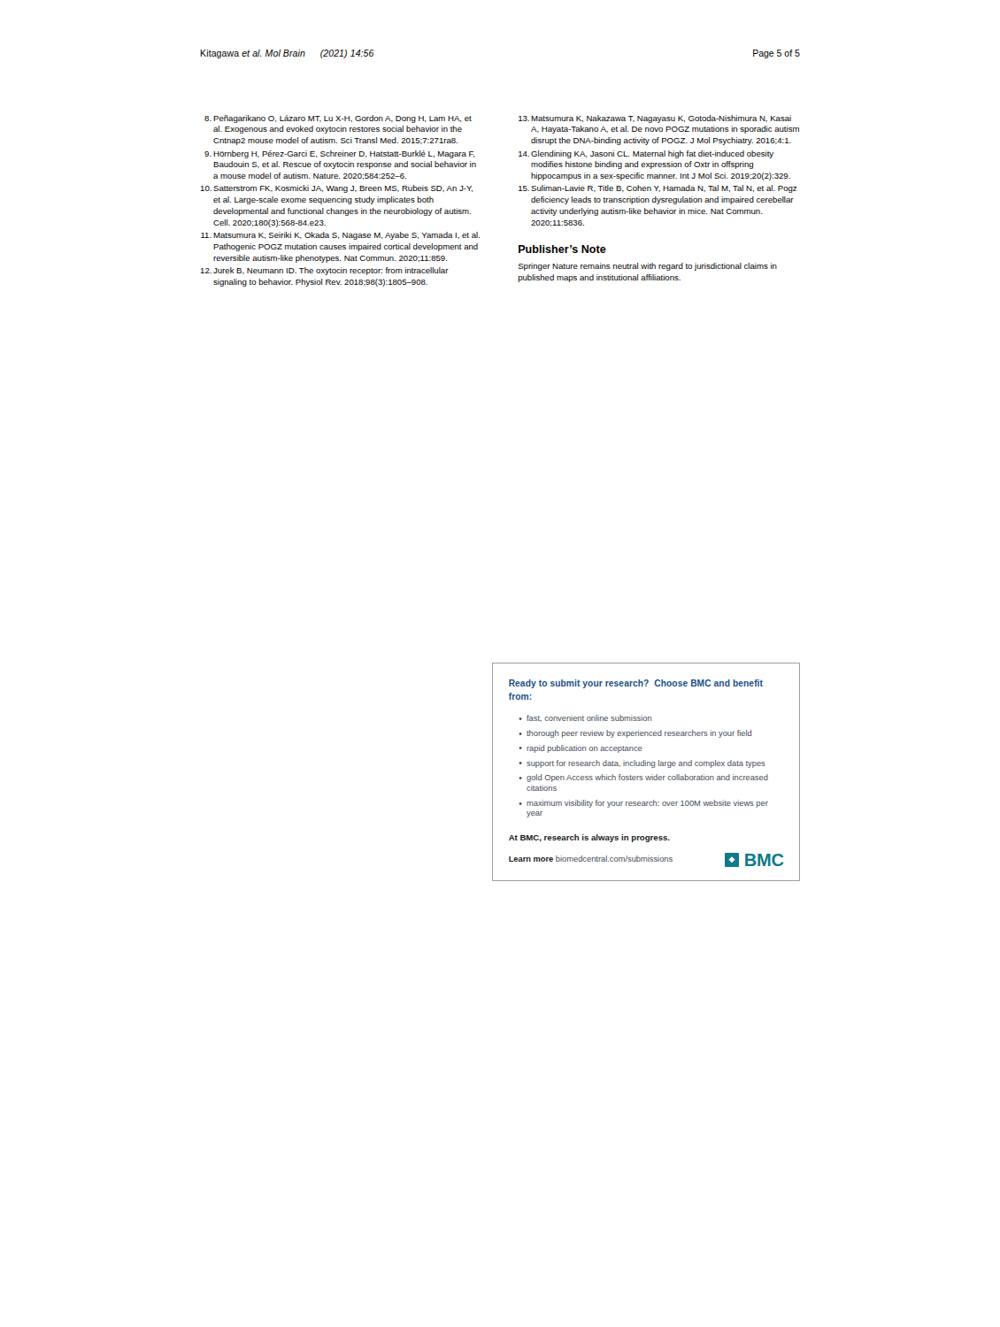Kitagawa et al. Mol Brain(2021) 14:56
Page 5 of 5
Peñagarikano O, Lázaro MT, Lu X-H, Gordon A, Dong H, Lam HA, et al. Exogenous and evoked oxytocin restores social behavior in the Cntnap2 mouse model of autism. Sci Transl Med. 2015;7:271ra8.
Hörnberg H, Pérez-Garci E, Schreiner D, Hatstatt-Burklé L, Magara F, Baudouin S, et al. Rescue of oxytocin response and social behavior in a mouse model of autism. Nature. 2020;584:252–6.
Satterstrom FK, Kosmicki JA, Wang J, Breen MS, Rubeis SD, An J-Y, et al. Large-scale exome sequencing study implicates both developmental and functional changes in the neurobiology of autism. Cell. 2020;180(3):568-84.e23.
Matsumura K, Seiriki K, Okada S, Nagase M, Ayabe S, Yamada I, et al. Pathogenic POGZ mutation causes impaired cortical development and reversible autism-like phenotypes. Nat Commun. 2020;11:859.
Jurek B, Neumann ID. The oxytocin receptor: from intracellular signaling to behavior. Physiol Rev. 2018;98(3):1805–908.
Matsumura K, Nakazawa T, Nagayasu K, Gotoda-Nishimura N, Kasai A, Hayata-Takano A, et al. De novo POGZ mutations in sporadic autism disrupt the DNA-binding activity of POGZ. J Mol Psychiatry. 2016;4:1.
Glendining KA, Jasoni CL. Maternal high fat diet-induced obesity modifies histone binding and expression of Oxtr in offspring hippocampus in a sex-specific manner. Int J Mol Sci. 2019;20(2):329.
Suliman-Lavie R, Title B, Cohen Y, Hamada N, Tal M, Tal N, et al. Pogz deficiency leads to transcription dysregulation and impaired cerebellar activity underlying autism-like behavior in mice. Nat Commun. 2020;11:5836.
Publisher’s Note
Springer Nature remains neutral with regard to jurisdictional claims in published maps and institutional affiliations.
Ready to submit your research? Choose BMC and benefit from:
fast, convenient online submission
thorough peer review by experienced researchers in your field
rapid publication on acceptance
support for research data, including large and complex data types
gold Open Access which fosters wider collaboration and increased citations
maximum visibility for your research: over 100M website views per year
At BMC, research is always in progress.
Learn more biomedcentral.com/submissions
BMC